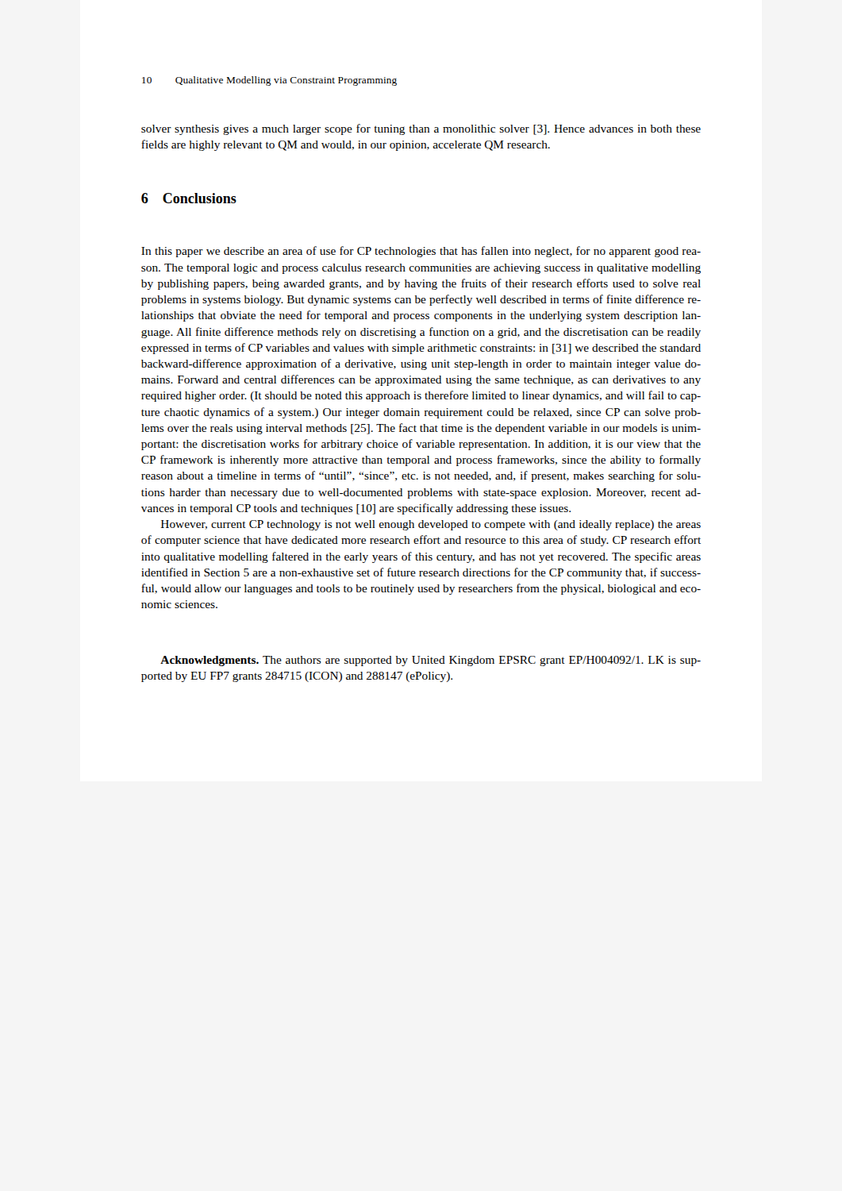10 Qualitative Modelling via Constraint Programming
solver synthesis gives a much larger scope for tuning than a monolithic solver [3]. Hence advances in both these fields are highly relevant to QM and would, in our opinion, accelerate QM research.
6 Conclusions
In this paper we describe an area of use for CP technologies that has fallen into neglect, for no apparent good reason. The temporal logic and process calculus research communities are achieving success in qualitative modelling by publishing papers, being awarded grants, and by having the fruits of their research efforts used to solve real problems in systems biology. But dynamic systems can be perfectly well described in terms of finite difference relationships that obviate the need for temporal and process components in the underlying system description language. All finite difference methods rely on discretising a function on a grid, and the discretisation can be readily expressed in terms of CP variables and values with simple arithmetic constraints: in [31] we described the standard backward-difference approximation of a derivative, using unit step-length in order to maintain integer value domains. Forward and central differences can be approximated using the same technique, as can derivatives to any required higher order. (It should be noted this approach is therefore limited to linear dynamics, and will fail to capture chaotic dynamics of a system.) Our integer domain requirement could be relaxed, since CP can solve problems over the reals using interval methods [25]. The fact that time is the dependent variable in our models is unimportant: the discretisation works for arbitrary choice of variable representation. In addition, it is our view that the CP framework is inherently more attractive than temporal and process frameworks, since the ability to formally reason about a timeline in terms of “until”, “since”, etc. is not needed, and, if present, makes searching for solutions harder than necessary due to well-documented problems with state-space explosion. Moreover, recent advances in temporal CP tools and techniques [10] are specifically addressing these issues.
However, current CP technology is not well enough developed to compete with (and ideally replace) the areas of computer science that have dedicated more research effort and resource to this area of study. CP research effort into qualitative modelling faltered in the early years of this century, and has not yet recovered. The specific areas identified in Section 5 are a non-exhaustive set of future research directions for the CP community that, if successful, would allow our languages and tools to be routinely used by researchers from the physical, biological and economic sciences.
Acknowledgments. The authors are supported by United Kingdom EPSRC grant EP/H004092/1. LK is supported by EU FP7 grants 284715 (ICON) and 288147 (ePolicy).